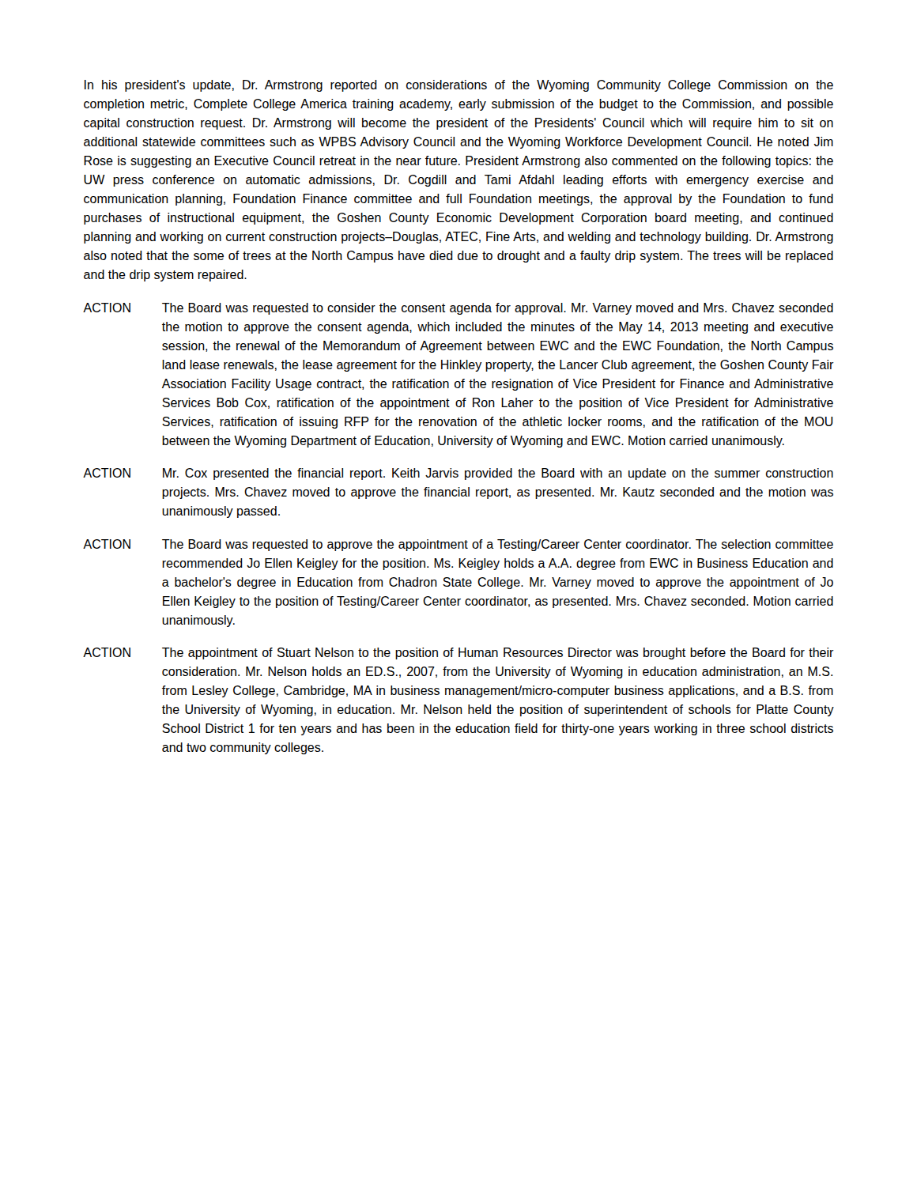In his president's update, Dr. Armstrong reported on considerations of the Wyoming Community College Commission on the completion metric, Complete College America training academy, early submission of the budget to the Commission, and possible capital construction request. Dr. Armstrong will become the president of the Presidents' Council which will require him to sit on additional statewide committees such as WPBS Advisory Council and the Wyoming Workforce Development Council. He noted Jim Rose is suggesting an Executive Council retreat in the near future. President Armstrong also commented on the following topics: the UW press conference on automatic admissions, Dr. Cogdill and Tami Afdahl leading efforts with emergency exercise and communication planning, Foundation Finance committee and full Foundation meetings, the approval by the Foundation to fund purchases of instructional equipment, the Goshen County Economic Development Corporation board meeting, and continued planning and working on current construction projects–Douglas, ATEC, Fine Arts, and welding and technology building. Dr. Armstrong also noted that the some of trees at the North Campus have died due to drought and a faulty drip system. The trees will be replaced and the drip system repaired.
ACTION
The Board was requested to consider the consent agenda for approval. Mr. Varney moved and Mrs. Chavez seconded the motion to approve the consent agenda, which included the minutes of the May 14, 2013 meeting and executive session, the renewal of the Memorandum of Agreement between EWC and the EWC Foundation, the North Campus land lease renewals, the lease agreement for the Hinkley property, the Lancer Club agreement, the Goshen County Fair Association Facility Usage contract, the ratification of the resignation of Vice President for Finance and Administrative Services Bob Cox, ratification of the appointment of Ron Laher to the position of Vice President for Administrative Services, ratification of issuing RFP for the renovation of the athletic locker rooms, and the ratification of the MOU between the Wyoming Department of Education, University of Wyoming and EWC. Motion carried unanimously.
ACTION
Mr. Cox presented the financial report. Keith Jarvis provided the Board with an update on the summer construction projects. Mrs. Chavez moved to approve the financial report, as presented. Mr. Kautz seconded and the motion was unanimously passed.
ACTION
The Board was requested to approve the appointment of a Testing/Career Center coordinator. The selection committee recommended Jo Ellen Keigley for the position. Ms. Keigley holds a A.A. degree from EWC in Business Education and a bachelor's degree in Education from Chadron State College. Mr. Varney moved to approve the appointment of Jo Ellen Keigley to the position of Testing/Career Center coordinator, as presented. Mrs. Chavez seconded. Motion carried unanimously.
ACTION
The appointment of Stuart Nelson to the position of Human Resources Director was brought before the Board for their consideration. Mr. Nelson holds an ED.S., 2007, from the University of Wyoming in education administration, an M.S. from Lesley College, Cambridge, MA in business management/micro-computer business applications, and a B.S. from the University of Wyoming, in education. Mr. Nelson held the position of superintendent of schools for Platte County School District 1 for ten years and has been in the education field for thirty-one years working in three school districts and two community colleges.